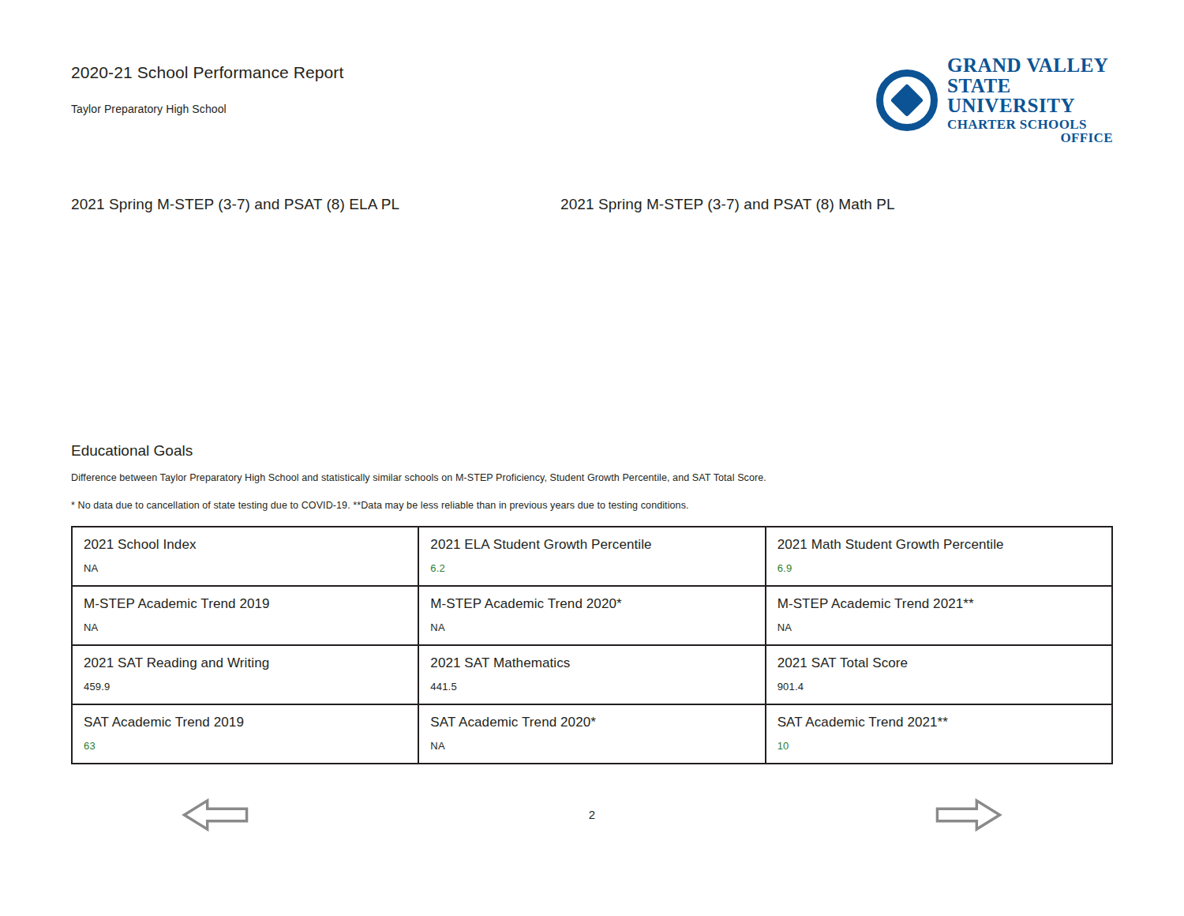2020-21 School Performance Report
Taylor Preparatory High School
Grand Valley
State University
Charter Schools
Office
2021 Spring M-STEP (3-7) and PSAT (8) ELA PL
2021 Spring M-STEP (3-7) and PSAT (8) Math PL
Educational Goals
Difference between Taylor Preparatory High School and statistically similar schools on M-STEP Proficiency, Student Growth Percentile, and SAT Total Score.
* No data due to cancellation of state testing due to COVID-19. **Data may be less reliable than in previous years due to testing conditions.
| 2021 School Index NA | 2021 ELA Student Growth Percentile 6.2 | 2021 Math Student Growth Percentile 6.9 |
| M-STEP Academic Trend 2019 NA | M-STEP Academic Trend 2020* NA | M-STEP Academic Trend 2021** NA |
| 2021 SAT Reading and Writing 459.9 | 2021 SAT Mathematics 441.5 | 2021 SAT Total Score 901.4 |
| SAT Academic Trend 2019 63 | SAT Academic Trend 2020* NA | SAT Academic Trend 2021** 10 |
2